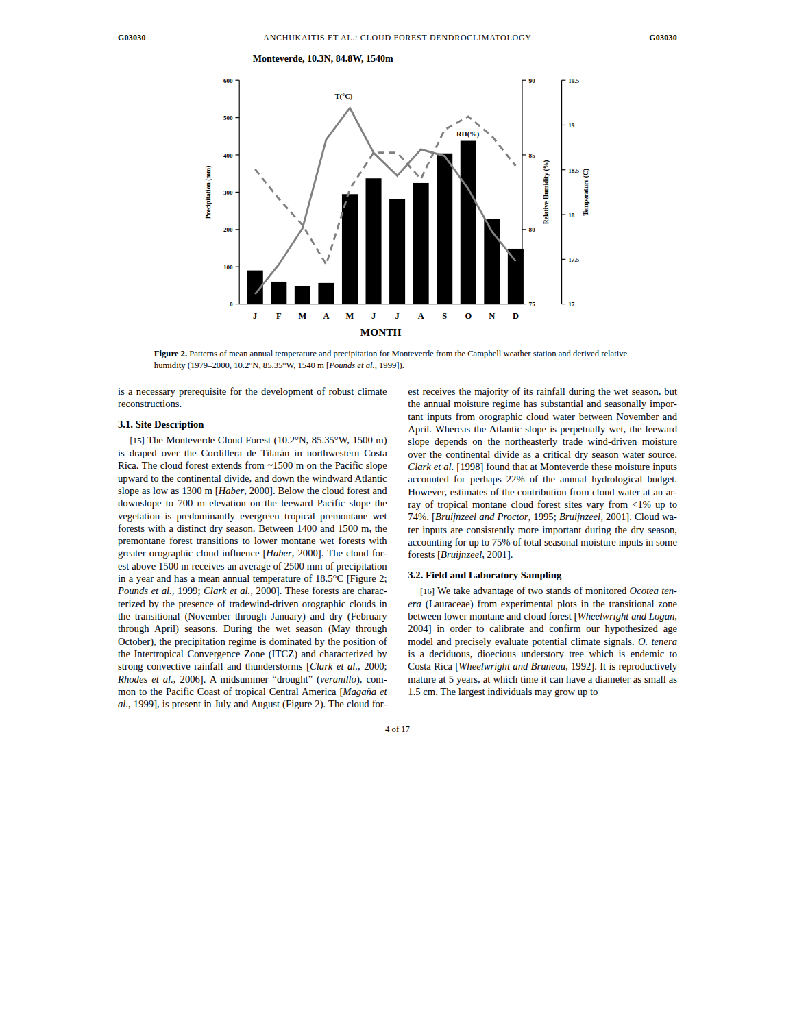G03030 Anchukaitis et al.: Cloud Forest Dendroclimatology G03030
Monteverde, 10.3N, 84.8W, 1540m
0 100 200 300 400 500 600 Precipitation (mm) 75 80 85 90 Relative Humidity (%) 17 17.5 18 18.5 19 19.5 Temperature (C) T(°C) RH(%) J F M A M J J A S O N D MONTH
Figure 2. Patterns of mean annual temperature and precipitation for Monteverde from the Campbell weather station and derived relative humidity (1979–2000, 10.2°N, 85.35°W, 1540 m [Pounds et al., 1999]).
is a necessary prerequisite for the development of robust climate reconstructions.
3.1. Site Description
[15] The Monteverde Cloud Forest (10.2°N, 85.35°W, 1500 m) is draped over the Cordillera de Tilarán in northwestern Costa Rica. The cloud forest extends from ~1500 m on the Pacific slope upward to the continental divide, and down the windward Atlantic slope as low as 1300 m [Haber, 2000]. Below the cloud forest and downslope to 700 m elevation on the leeward Pacific slope the vegetation is predominantly evergreen tropical premontane wet forests with a distinct dry season. Between 1400 and 1500 m, the premontane forest transitions to lower montane wet forests with greater orographic cloud influence [Haber, 2000]. The cloud forest above 1500 m receives an average of 2500 mm of precipitation in a year and has a mean annual temperature of 18.5°C [Figure 2; Pounds et al., 1999; Clark et al., 2000]. These forests are characterized by the presence of tradewind-driven orographic clouds in the transitional (November through January) and dry (February through April) seasons. During the wet season (May through October), the precipitation regime is dominated by the position of the Intertropical Convergence Zone (ITCZ) and characterized by strong convective rainfall and thunderstorms [Clark et al., 2000; Rhodes et al., 2006]. A midsummer “drought” (veranillo), common to the Pacific Coast of tropical Central America [Magaña et al., 1999], is present in July and August (Figure 2). The cloud forest receives the majority of its rainfall during the wet season, but the annual moisture regime has substantial and seasonally important inputs from orographic cloud water between November and April. Whereas the Atlantic slope is perpetually wet, the leeward slope depends on the northeasterly trade wind-driven moisture over the continental divide as a critical dry season water source. Clark et al. [1998] found that at Monteverde these moisture inputs accounted for perhaps 22% of the annual hydrological budget. However, estimates of the contribution from cloud water at an array of tropical montane cloud forest sites vary from <1% up to 74%. [Bruijnzeel and Proctor, 1995; Bruijnzeel, 2001]. Cloud water inputs are consistently more important during the dry season, accounting for up to 75% of total seasonal moisture inputs in some forests [Bruijnzeel, 2001].
3.2. Field and Laboratory Sampling
[16] We take advantage of two stands of monitored Ocotea tenera (Lauraceae) from experimental plots in the transitional zone between lower montane and cloud forest [Wheelwright and Logan, 2004] in order to calibrate and confirm our hypothesized age model and precisely evaluate potential climate signals. O. tenera is a deciduous, dioecious understory tree which is endemic to Costa Rica [Wheelwright and Bruneau, 1992]. It is reproductively mature at 5 years, at which time it can have a diameter as small as 1.5 cm. The largest individuals may grow up to
4 of 17